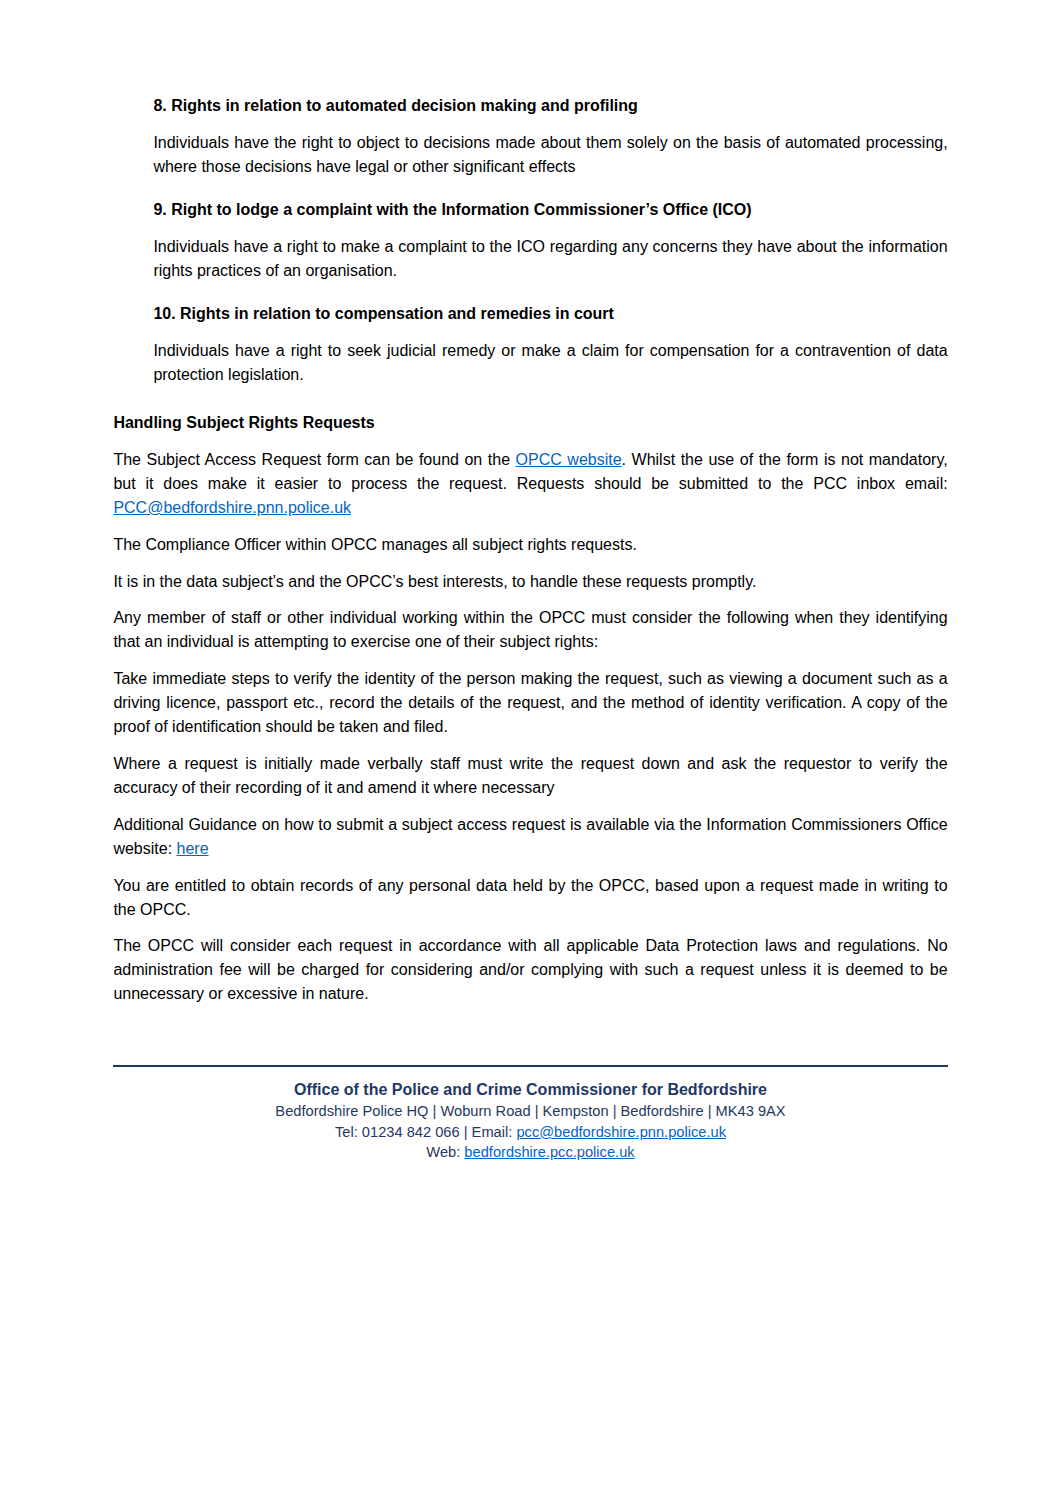8. Rights in relation to automated decision making and profiling
Individuals have the right to object to decisions made about them solely on the basis of automated processing, where those decisions have legal or other significant effects
9. Right to lodge a complaint with the Information Commissioner’s Office (ICO)
Individuals have a right to make a complaint to the ICO regarding any concerns they have about the information rights practices of an organisation.
10. Rights in relation to compensation and remedies in court
Individuals have a right to seek judicial remedy or make a claim for compensation for a contravention of data protection legislation.
Handling Subject Rights Requests
The Subject Access Request form can be found on the OPCC website. Whilst the use of the form is not mandatory, but it does make it easier to process the request. Requests should be submitted to the PCC inbox email: PCC@bedfordshire.pnn.police.uk
The Compliance Officer within OPCC manages all subject rights requests.
It is in the data subject’s and the OPCC’s best interests, to handle these requests promptly.
Any member of staff or other individual working within the OPCC must consider the following when they identifying that an individual is attempting to exercise one of their subject rights:
Take immediate steps to verify the identity of the person making the request, such as viewing a document such as a driving licence, passport etc., record the details of the request, and the method of identity verification. A copy of the proof of identification should be taken and filed.
Where a request is initially made verbally staff must write the request down and ask the requestor to verify the accuracy of their recording of it and amend it where necessary
Additional Guidance on how to submit a subject access request is available via the Information Commissioners Office website: here
You are entitled to obtain records of any personal data held by the OPCC, based upon a request made in writing to the OPCC.
The OPCC will consider each request in accordance with all applicable Data Protection laws and regulations. No administration fee will be charged for considering and/or complying with such a request unless it is deemed to be unnecessary or excessive in nature.
Office of the Police and Crime Commissioner for Bedfordshire
Bedfordshire Police HQ | Woburn Road | Kempston | Bedfordshire | MK43 9AX
Tel: 01234 842 066 | Email: pcc@bedfordshire.pnn.police.uk
Web: bedfordshire.pcc.police.uk